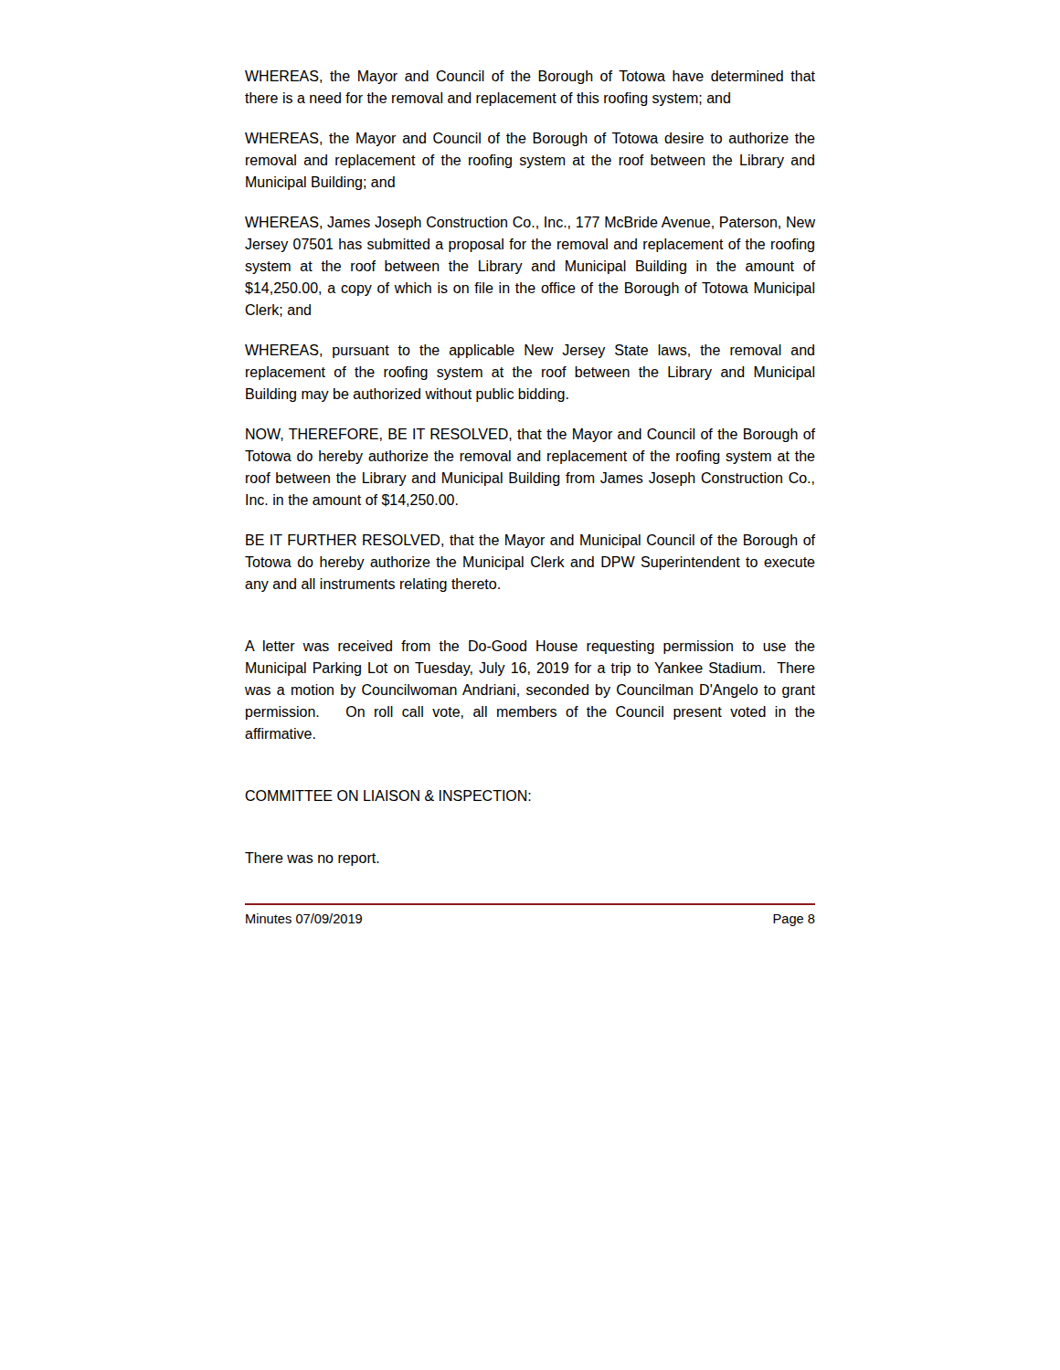WHEREAS, the Mayor and Council of the Borough of Totowa have determined that there is a need for the removal and replacement of this roofing system; and
WHEREAS, the Mayor and Council of the Borough of Totowa desire to authorize the removal and replacement of the roofing system at the roof between the Library and Municipal Building; and
WHEREAS, James Joseph Construction Co., Inc., 177 McBride Avenue, Paterson, New Jersey 07501 has submitted a proposal for the removal and replacement of the roofing system at the roof between the Library and Municipal Building in the amount of $14,250.00, a copy of which is on file in the office of the Borough of Totowa Municipal Clerk; and
WHEREAS, pursuant to the applicable New Jersey State laws, the removal and replacement of the roofing system at the roof between the Library and Municipal Building may be authorized without public bidding.
NOW, THEREFORE, BE IT RESOLVED, that the Mayor and Council of the Borough of Totowa do hereby authorize the removal and replacement of the roofing system at the roof between the Library and Municipal Building from James Joseph Construction Co., Inc. in the amount of $14,250.00.
BE IT FURTHER RESOLVED, that the Mayor and Municipal Council of the Borough of Totowa do hereby authorize the Municipal Clerk and DPW Superintendent to execute any and all instruments relating thereto.
A letter was received from the Do-Good House requesting permission to use the Municipal Parking Lot on Tuesday, July 16, 2019 for a trip to Yankee Stadium. There was a motion by Councilwoman Andriani, seconded by Councilman D'Angelo to grant permission. On roll call vote, all members of the Council present voted in the affirmative.
COMMITTEE ON LIAISON & INSPECTION:
There was no report.
Minutes 07/09/2019 Page 8